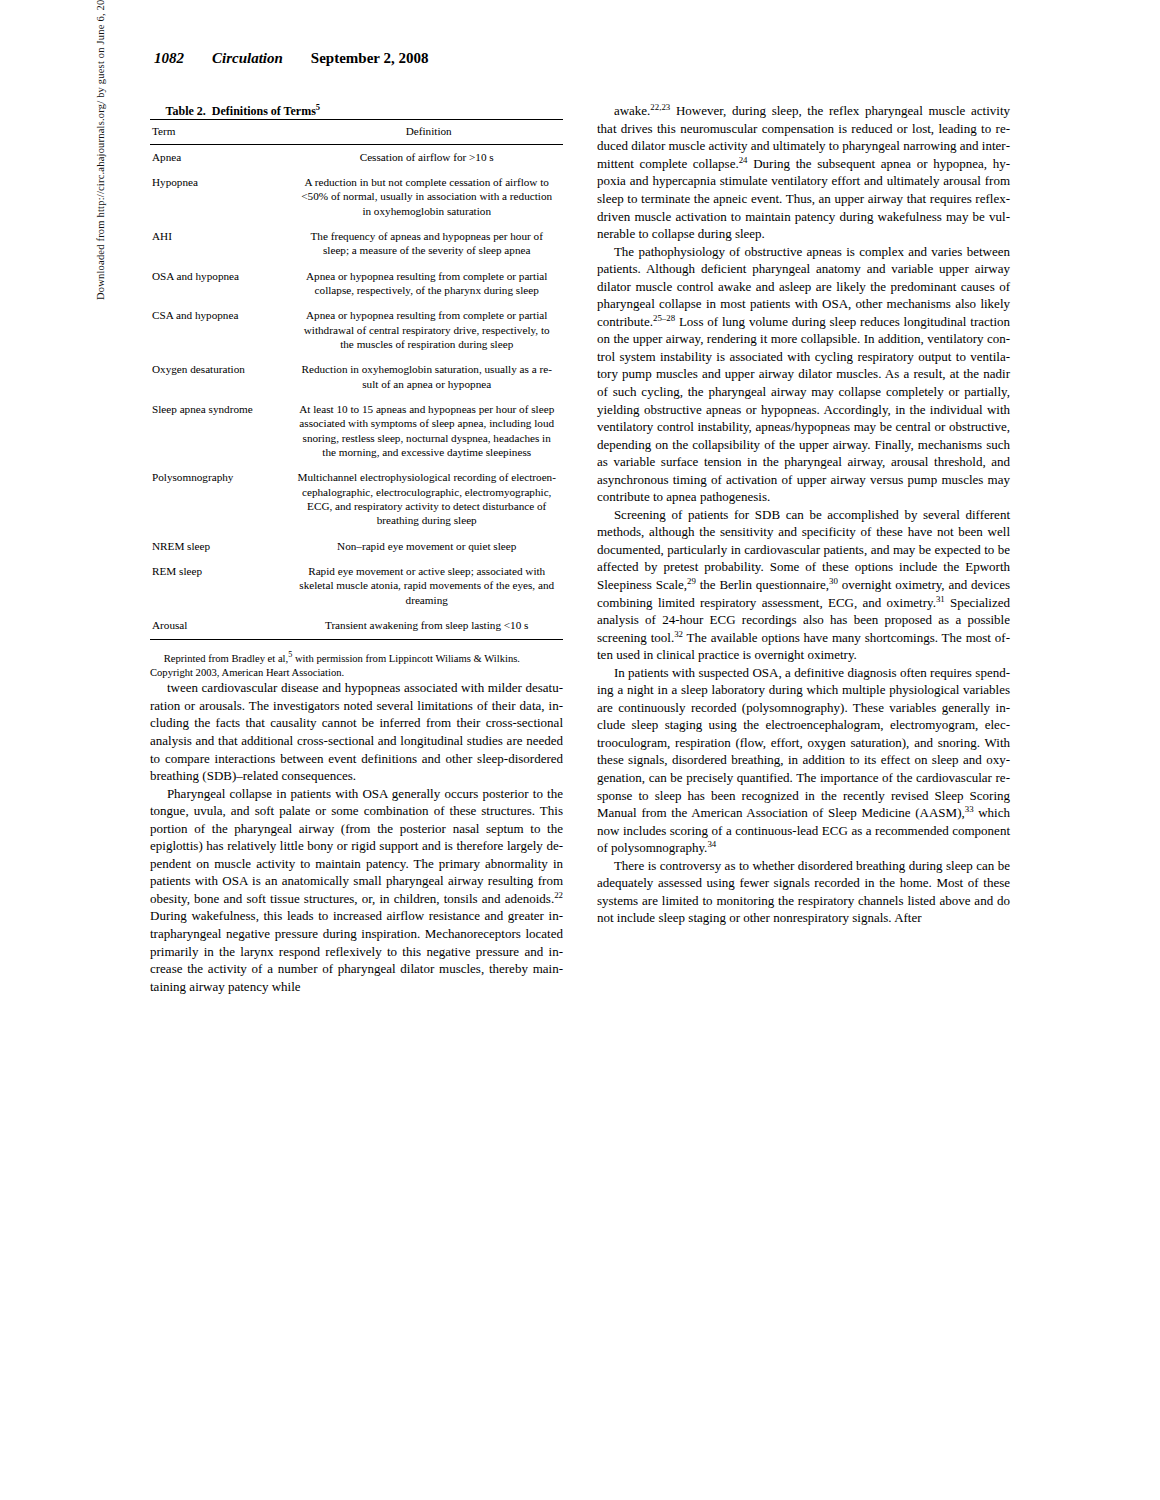1082 Circulation September 2, 2008
Downloaded from http://circ.ahajournals.org/ by guest on June 6, 2017
Table 2. Definitions of Terms5
| Term | Definition |
| --- | --- |
| Apnea | Cessation of airflow for >10 s |
| Hypopnea | A reduction in but not complete cessation of airflow to <50% of normal, usually in association with a reduction in oxyhemoglobin saturation |
| AHI | The frequency of apneas and hypopneas per hour of sleep; a measure of the severity of sleep apnea |
| OSA and hypopnea | Apnea or hypopnea resulting from complete or partial collapse, respectively, of the pharynx during sleep |
| CSA and hypopnea | Apnea or hypopnea resulting from complete or partial withdrawal of central respiratory drive, respectively, to the muscles of respiration during sleep |
| Oxygen desaturation | Reduction in oxyhemoglobin saturation, usually as a result of an apnea or hypopnea |
| Sleep apnea syndrome | At least 10 to 15 apneas and hypopneas per hour of sleep associated with symptoms of sleep apnea, including loud snoring, restless sleep, nocturnal dyspnea, headaches in the morning, and excessive daytime sleepiness |
| Polysomnography | Multichannel electrophysiological recording of electroencephalographic, electroculographic, electromyographic, ECG, and respiratory activity to detect disturbance of breathing during sleep |
| NREM sleep | Non–rapid eye movement or quiet sleep |
| REM sleep | Rapid eye movement or active sleep; associated with skeletal muscle atonia, rapid movements of the eyes, and dreaming |
| Arousal | Transient awakening from sleep lasting <10 s |
Reprinted from Bradley et al,5 with permission from Lippincott Wiliams & Wilkins. Copyright 2003, American Heart Association.
tween cardiovascular disease and hypopneas associated with milder desaturation or arousals. The investigators noted several limitations of their data, including the facts that causality cannot be inferred from their cross-sectional analysis and that additional cross-sectional and longitudinal studies are needed to compare interactions between event definitions and other sleep-disordered breathing (SDB)–related consequences.
Pharyngeal collapse in patients with OSA generally occurs posterior to the tongue, uvula, and soft palate or some combination of these structures. This portion of the pharyngeal airway (from the posterior nasal septum to the epiglottis) has relatively little bony or rigid support and is therefore largely dependent on muscle activity to maintain patency. The primary abnormality in patients with OSA is an anatomically small pharyngeal airway resulting from obesity, bone and soft tissue structures, or, in children, tonsils and adenoids.22 During wakefulness, this leads to increased airflow resistance and greater intrapharyngeal negative pressure during inspiration. Mechanoreceptors located primarily in the larynx respond reflexively to this negative pressure and increase the activity of a number of pharyngeal dilator muscles, thereby maintaining airway patency while
awake.22,23 However, during sleep, the reflex pharyngeal muscle activity that drives this neuromuscular compensation is reduced or lost, leading to reduced dilator muscle activity and ultimately to pharyngeal narrowing and intermittent complete collapse.24 During the subsequent apnea or hypopnea, hypoxia and hypercapnia stimulate ventilatory effort and ultimately arousal from sleep to terminate the apneic event. Thus, an upper airway that requires reflex-driven muscle activation to maintain patency during wakefulness may be vulnerable to collapse during sleep.
The pathophysiology of obstructive apneas is complex and varies between patients. Although deficient pharyngeal anatomy and variable upper airway dilator muscle control awake and asleep are likely the predominant causes of pharyngeal collapse in most patients with OSA, other mechanisms also likely contribute.25–28 Loss of lung volume during sleep reduces longitudinal traction on the upper airway, rendering it more collapsible. In addition, ventilatory control system instability is associated with cycling respiratory output to ventilatory pump muscles and upper airway dilator muscles. As a result, at the nadir of such cycling, the pharyngeal airway may collapse completely or partially, yielding obstructive apneas or hypopneas. Accordingly, in the individual with ventilatory control instability, apneas/hypopneas may be central or obstructive, depending on the collapsibility of the upper airway. Finally, mechanisms such as variable surface tension in the pharyngeal airway, arousal threshold, and asynchronous timing of activation of upper airway versus pump muscles may contribute to apnea pathogenesis.
Screening of patients for SDB can be accomplished by several different methods, although the sensitivity and specificity of these have not been well documented, particularly in cardiovascular patients, and may be expected to be affected by pretest probability. Some of these options include the Epworth Sleepiness Scale,29 the Berlin questionnaire,30 overnight oximetry, and devices combining limited respiratory assessment, ECG, and oximetry.31 Specialized analysis of 24-hour ECG recordings also has been proposed as a possible screening tool.32 The available options have many shortcomings. The most often used in clinical practice is overnight oximetry.
In patients with suspected OSA, a definitive diagnosis often requires spending a night in a sleep laboratory during which multiple physiological variables are continuously recorded (polysomnography). These variables generally include sleep staging using the electroencephalogram, electromyogram, electrooculogram, respiration (flow, effort, oxygen saturation), and snoring. With these signals, disordered breathing, in addition to its effect on sleep and oxygenation, can be precisely quantified. The importance of the cardiovascular response to sleep has been recognized in the recently revised Sleep Scoring Manual from the American Association of Sleep Medicine (AASM),33 which now includes scoring of a continuous-lead ECG as a recommended component of polysomnography.34
There is controversy as to whether disordered breathing during sleep can be adequately assessed using fewer signals recorded in the home. Most of these systems are limited to monitoring the respiratory channels listed above and do not include sleep staging or other nonrespiratory signals. After